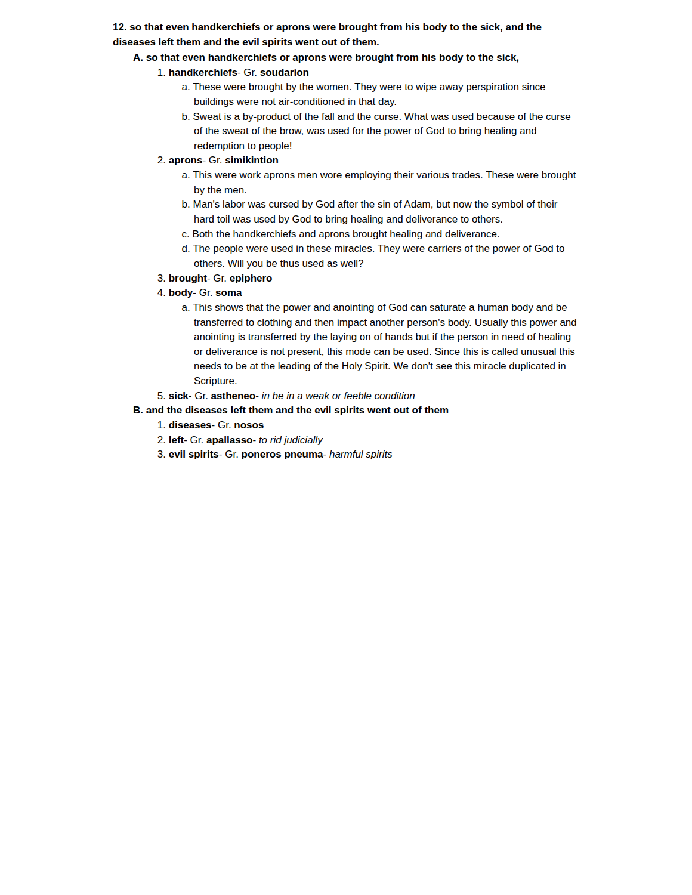12. so that even handkerchiefs or aprons were brought from his body to the sick, and the diseases left them and the evil spirits went out of them.
A. so that even handkerchiefs or aprons were brought from his body to the sick,
1. handkerchiefs- Gr. soudarion
a. These were brought by the women. They were to wipe away perspiration since buildings were not air-conditioned in that day.
b. Sweat is a by-product of the fall and the curse. What was used because of the curse of the sweat of the brow, was used for the power of God to bring healing and redemption to people!
2. aprons- Gr. simikintion
a. This were work aprons men wore employing their various trades. These were brought by the men.
b. Man's labor was cursed by God after the sin of Adam, but now the symbol of their hard toil was used by God to bring healing and deliverance to others.
c. Both the handkerchiefs and aprons brought healing and deliverance.
d. The people were used in these miracles. They were carriers of the power of God to others. Will you be thus used as well?
3. brought- Gr. epiphero
4. body- Gr. soma
a. This shows that the power and anointing of God can saturate a human body and be transferred to clothing and then impact another person's body. Usually this power and anointing is transferred by the laying on of hands but if the person in need of healing or deliverance is not present, this mode can be used. Since this is called unusual this needs to be at the leading of the Holy Spirit. We don't see this miracle duplicated in Scripture.
5. sick- Gr. astheneo- in be in a weak or feeble condition
B. and the diseases left them and the evil spirits went out of them
1. diseases- Gr. nosos
2. left- Gr. apallasso- to rid judicially
3. evil spirits- Gr. poneros pneuma- harmful spirits